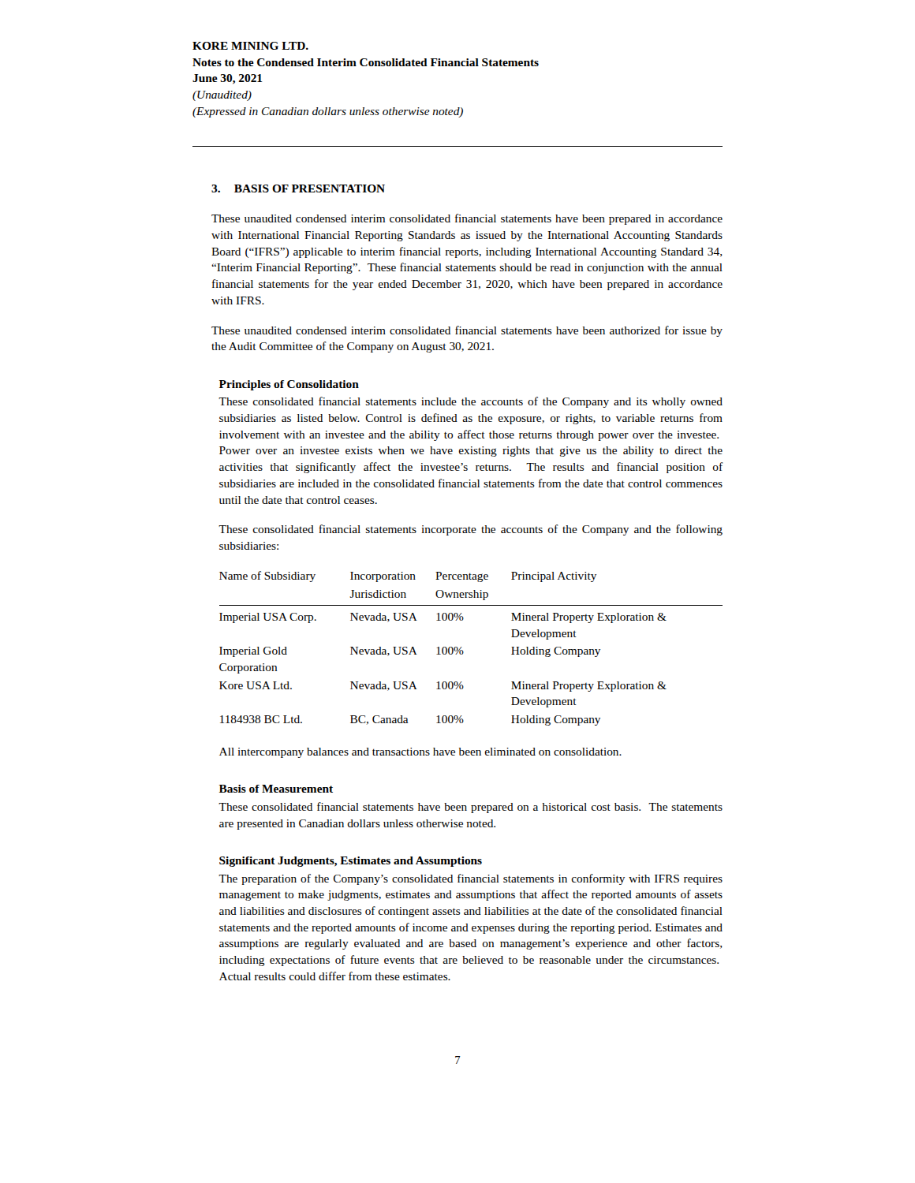KORE MINING LTD.
Notes to the Condensed Interim Consolidated Financial Statements
June 30, 2021
(Unaudited)
(Expressed in Canadian dollars unless otherwise noted)
3. BASIS OF PRESENTATION
These unaudited condensed interim consolidated financial statements have been prepared in accordance with International Financial Reporting Standards as issued by the International Accounting Standards Board (“IFRS”) applicable to interim financial reports, including International Accounting Standard 34, “Interim Financial Reporting”. These financial statements should be read in conjunction with the annual financial statements for the year ended December 31, 2020, which have been prepared in accordance with IFRS.
These unaudited condensed interim consolidated financial statements have been authorized for issue by the Audit Committee of the Company on August 30, 2021.
Principles of Consolidation
These consolidated financial statements include the accounts of the Company and its wholly owned subsidiaries as listed below. Control is defined as the exposure, or rights, to variable returns from involvement with an investee and the ability to affect those returns through power over the investee. Power over an investee exists when we have existing rights that give us the ability to direct the activities that significantly affect the investee’s returns. The results and financial position of subsidiaries are included in the consolidated financial statements from the date that control commences until the date that control ceases.
These consolidated financial statements incorporate the accounts of the Company and the following subsidiaries:
| Name of Subsidiary | Incorporation | Percentage | Principal Activity |
| --- | --- | --- | --- |
| | Jurisdiction | Ownership | |
| Imperial USA Corp. | Nevada, USA | 100% | Mineral Property Exploration & Development |
| Imperial Gold Corporation | Nevada, USA | 100% | Holding Company |
| Kore USA Ltd. | Nevada, USA | 100% | Mineral Property Exploration & Development |
| 1184938 BC Ltd. | BC, Canada | 100% | Holding Company |
All intercompany balances and transactions have been eliminated on consolidation.
Basis of Measurement
These consolidated financial statements have been prepared on a historical cost basis. The statements are presented in Canadian dollars unless otherwise noted.
Significant Judgments, Estimates and Assumptions
The preparation of the Company’s consolidated financial statements in conformity with IFRS requires management to make judgments, estimates and assumptions that affect the reported amounts of assets and liabilities and disclosures of contingent assets and liabilities at the date of the consolidated financial statements and the reported amounts of income and expenses during the reporting period. Estimates and assumptions are regularly evaluated and are based on management’s experience and other factors, including expectations of future events that are believed to be reasonable under the circumstances. Actual results could differ from these estimates.
7